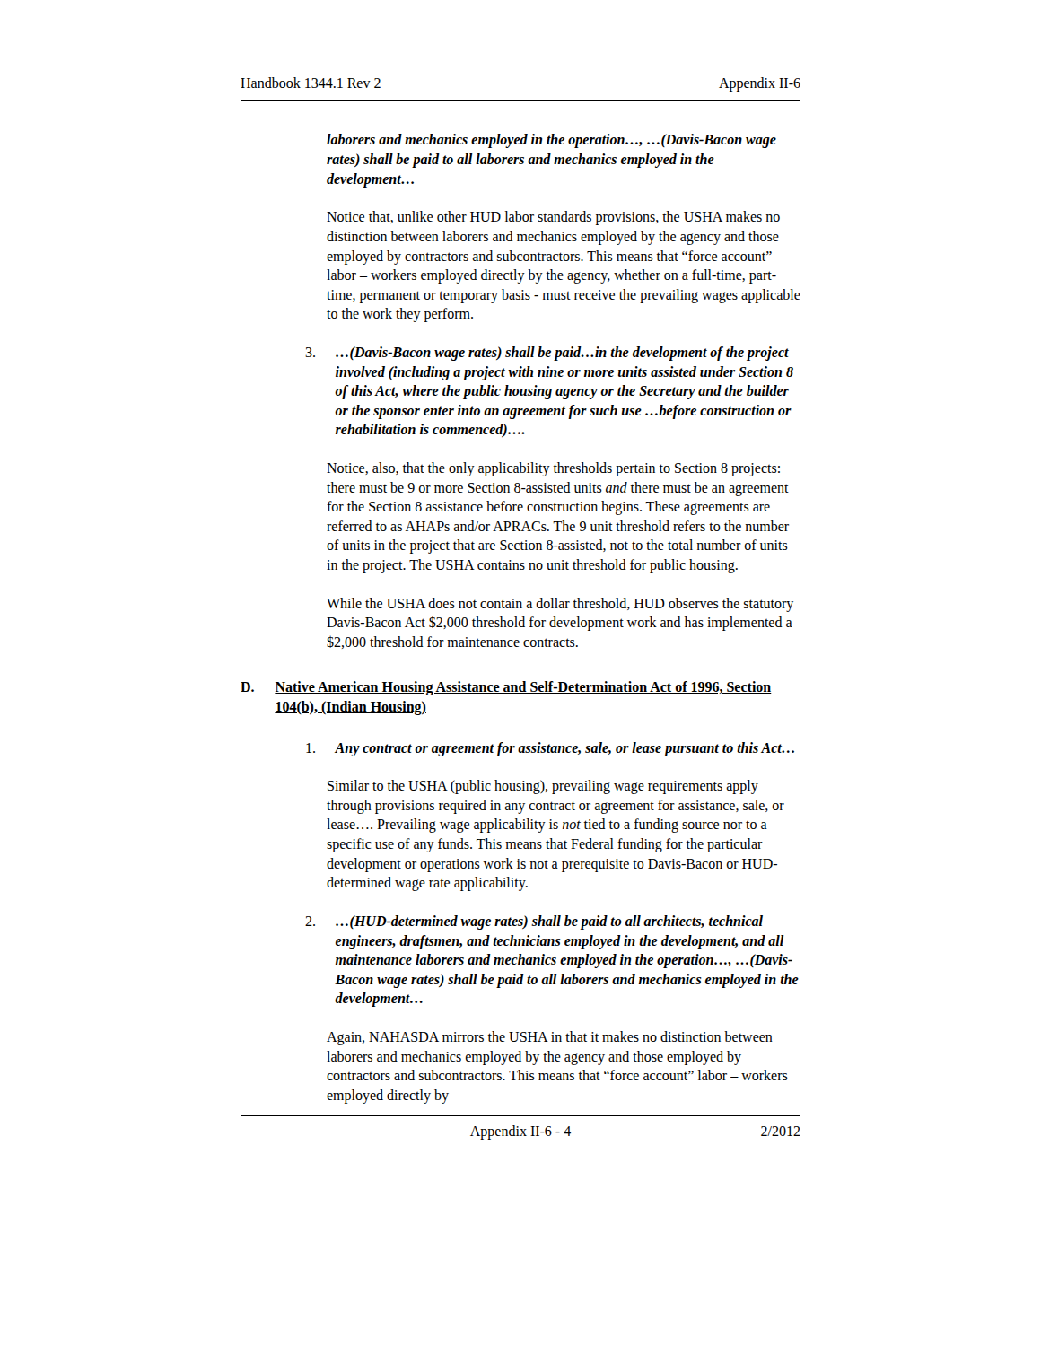Handbook 1344.1 Rev 2
Appendix II-6
laborers and mechanics employed in the operation…, …(Davis-Bacon wage rates) shall be paid to all laborers and mechanics employed in the development…
Notice that, unlike other HUD labor standards provisions, the USHA makes no distinction between laborers and mechanics employed by the agency and those employed by contractors and subcontractors. This means that “force account” labor – workers employed directly by the agency, whether on a full-time, part-time, permanent or temporary basis - must receive the prevailing wages applicable to the work they perform.
3.
…(Davis-Bacon wage rates) shall be paid…in the development of the project involved (including a project with nine or more units assisted under Section 8 of this Act, where the public housing agency or the Secretary and the builder or the sponsor enter into an agreement for such use …before construction or rehabilitation is commenced)….
Notice, also, that the only applicability thresholds pertain to Section 8 projects: there must be 9 or more Section 8-assisted units and there must be an agreement for the Section 8 assistance before construction begins. These agreements are referred to as AHAPs and/or APRACs. The 9 unit threshold refers to the number of units in the project that are Section 8-assisted, not to the total number of units in the project. The USHA contains no unit threshold for public housing.
While the USHA does not contain a dollar threshold, HUD observes the statutory Davis-Bacon Act $2,000 threshold for development work and has implemented a $2,000 threshold for maintenance contracts.
D.
Native American Housing Assistance and Self-Determination Act of 1996, Section 104(b), (Indian Housing)
1.
Any contract or agreement for assistance, sale, or lease pursuant to this Act…
Similar to the USHA (public housing), prevailing wage requirements apply through provisions required in any contract or agreement for assistance, sale, or lease…. Prevailing wage applicability is not tied to a funding source nor to a specific use of any funds. This means that Federal funding for the particular development or operations work is not a prerequisite to Davis-Bacon or HUD-determined wage rate applicability.
2.
…(HUD-determined wage rates) shall be paid to all architects, technical engineers, draftsmen, and technicians employed in the development, and all maintenance laborers and mechanics employed in the operation…, …(Davis-Bacon wage rates) shall be paid to all laborers and mechanics employed in the development…
Again, NAHASDA mirrors the USHA in that it makes no distinction between laborers and mechanics employed by the agency and those employed by contractors and subcontractors. This means that “force account” labor – workers employed directly by
Appendix II-6 - 4
2/2012